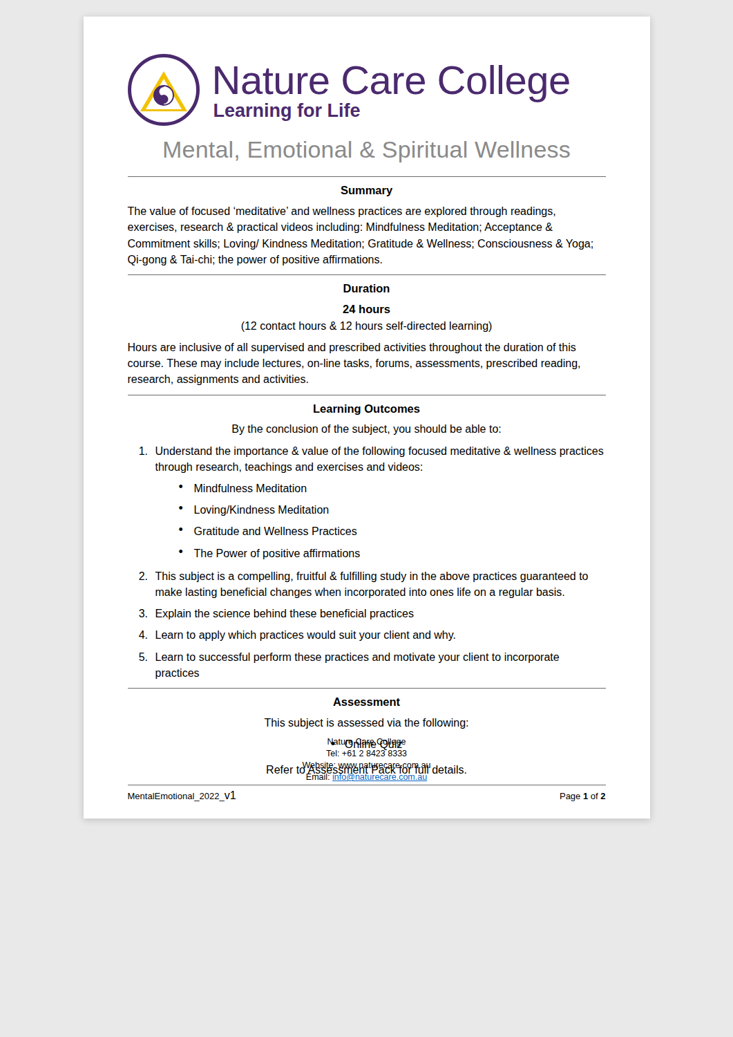Nature Care College
Learning for Life
Mental, Emotional & Spiritual Wellness
Summary
The value of focused ‘meditative’ and wellness practices are explored through readings, exercises, research & practical videos including: Mindfulness Meditation; Acceptance & Commitment skills; Loving/ Kindness Meditation; Gratitude & Wellness; Consciousness & Yoga; Qi-gong & Tai-chi; the power of positive affirmations.
Duration
24 hours
(12 contact hours & 12 hours self-directed learning)
Hours are inclusive of all supervised and prescribed activities throughout the duration of this course. These may include lectures, on-line tasks, forums, assessments, prescribed reading, research, assignments and activities.
Learning Outcomes
By the conclusion of the subject, you should be able to:
Understand the importance & value of the following focused meditative & wellness practices through research, teachings and exercises and videos:
Mindfulness Meditation
Loving/Kindness Meditation
Gratitude and Wellness Practices
The Power of positive affirmations
This subject is a compelling, fruitful & fulfilling study in the above practices guaranteed to make lasting beneficial changes when incorporated into ones life on a regular basis.
Explain the science behind these beneficial practices
Learn to apply which practices would suit your client and why.
Learn to successful perform these practices and motivate your client to incorporate practices
Assessment
This subject is assessed via the following:
Online Quiz
Refer to Assessment Pack for full details.
Nature Care College
Tel: +61 2 8423 8333
Website: www.naturecare.com.au
Email: info@naturecare.com.au
MentalEmotional_2022_v1
Page 1 of 2